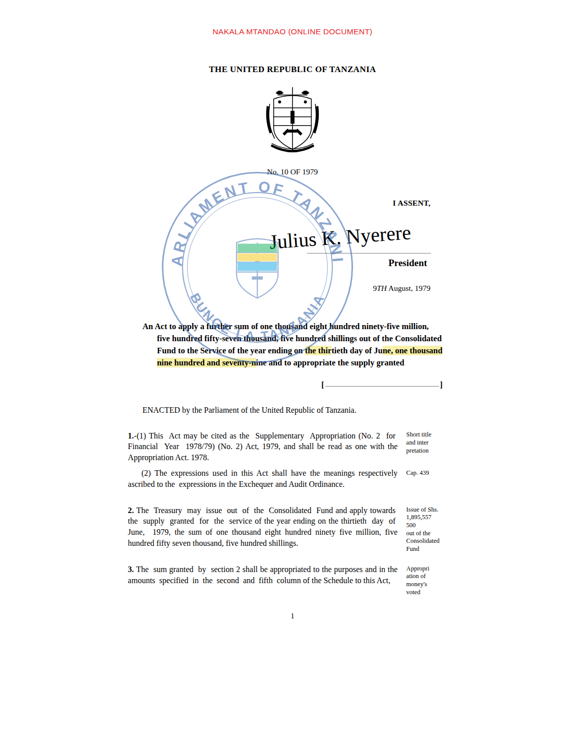NAKALA MTANDAO (ONLINE DOCUMENT)
THE UNITED REPUBLIC OF TANZANIA
No. 10 OF 1979
I ASSENT,
Julius K. Nyerere
President
9TH August, 1979
PARLIAMENT OF TANZANIA BUNGE LA TANZANIA
An Act to apply a further sum of one thousand eight hundred ninety-five million, five hundred fifty-seven thousand, five hundred shillings out of the Consolidated Fund to the Service of the year ending on the thirtieth day of June, one thousand nine hundred and seventy-nine and to appropriate the supply granted
[ ]
ENACTED by the Parliament of the United Republic of Tanzania.
1.-(1) This Act may be cited as the Supplementary Appropriation (No. 2 for Financial Year 1978/79) (No. 2) Act, 1979, and shall be read as one with the Appropriation Act. 1978.
(2) The expressions used in this Act shall have the meanings respecti­vely ascribed to the expressions in the Exchequer and Audit Ordinance.
Short title
and inter­
pretation
Cap. 439
2. The Treasury may issue out of the Consolidated Fund and apply towards the supply granted for the service of the year ending on the thirtieth day of June, 1979, the sum of one thousand eight hundred ninety five million, five hundred fifty seven thousand, five hundred shillings.
Issue of Shs.
1,895,557
500
out of the
Consolidated
Fund
3. The sum granted by section 2 shall be appropriated to the purposes and in the amounts specified in the second and fifth column of the Schedule to this Act,
Appropri­
ation of
money's
voted
1